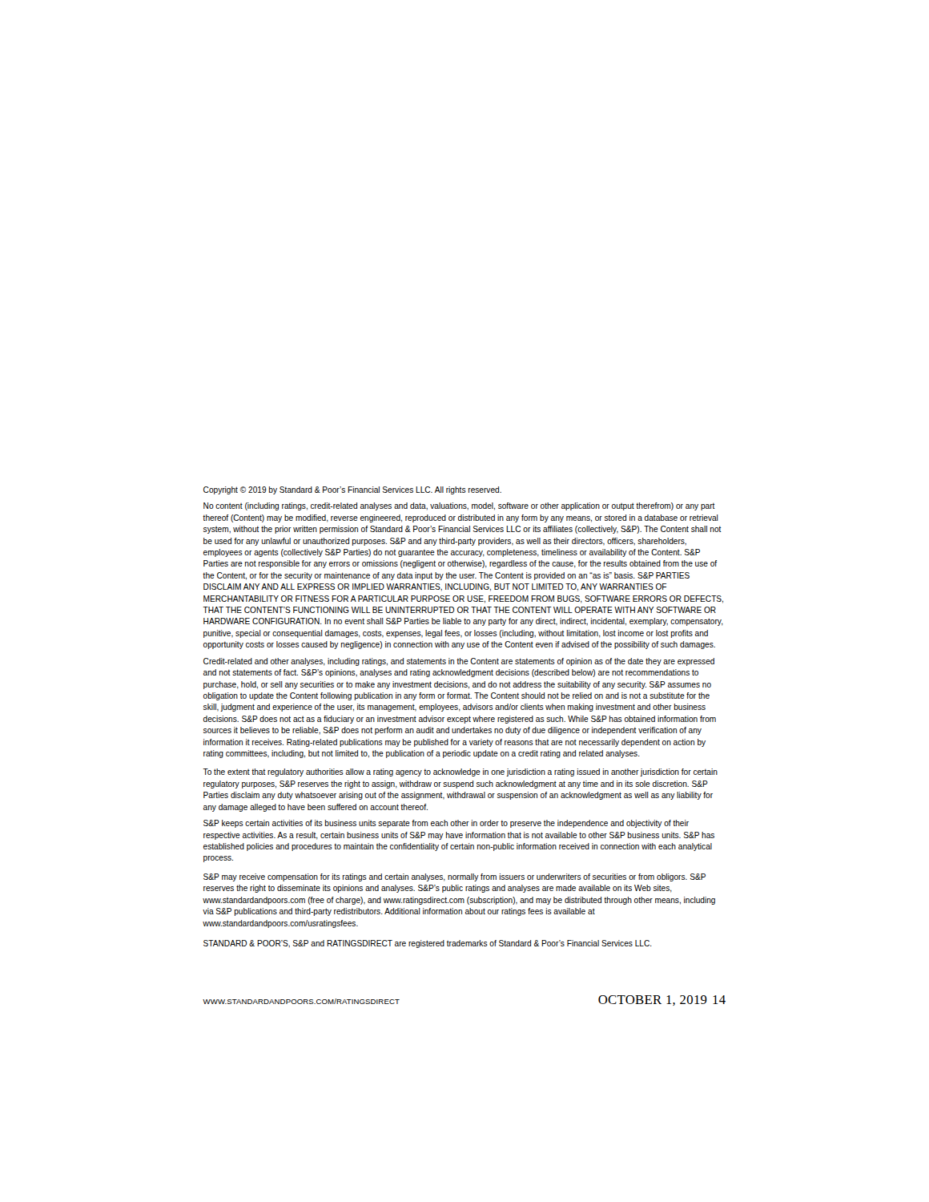Copyright © 2019 by Standard & Poor’s Financial Services LLC. All rights reserved.
No content (including ratings, credit-related analyses and data, valuations, model, software or other application or output therefrom) or any part thereof (Content) may be modified, reverse engineered, reproduced or distributed in any form by any means, or stored in a database or retrieval system, without the prior written permission of Standard & Poor’s Financial Services LLC or its affiliates (collectively, S&P). The Content shall not be used for any unlawful or unauthorized purposes. S&P and any third-party providers, as well as their directors, officers, shareholders, employees or agents (collectively S&P Parties) do not guarantee the accuracy, completeness, timeliness or availability of the Content. S&P Parties are not responsible for any errors or omissions (negligent or otherwise), regardless of the cause, for the results obtained from the use of the Content, or for the security or maintenance of any data input by the user. The Content is provided on an “as is” basis. S&P PARTIES DISCLAIM ANY AND ALL EXPRESS OR IMPLIED WARRANTIES, INCLUDING, BUT NOT LIMITED TO, ANY WARRANTIES OF MERCHANTABILITY OR FITNESS FOR A PARTICULAR PURPOSE OR USE, FREEDOM FROM BUGS, SOFTWARE ERRORS OR DEFECTS, THAT THE CONTENT’S FUNCTIONING WILL BE UNINTERRUPTED OR THAT THE CONTENT WILL OPERATE WITH ANY SOFTWARE OR HARDWARE CONFIGURATION. In no event shall S&P Parties be liable to any party for any direct, indirect, incidental, exemplary, compensatory, punitive, special or consequential damages, costs, expenses, legal fees, or losses (including, without limitation, lost income or lost profits and opportunity costs or losses caused by negligence) in connection with any use of the Content even if advised of the possibility of such damages.
Credit-related and other analyses, including ratings, and statements in the Content are statements of opinion as of the date they are expressed and not statements of fact. S&P’s opinions, analyses and rating acknowledgment decisions (described below) are not recommendations to purchase, hold, or sell any securities or to make any investment decisions, and do not address the suitability of any security. S&P assumes no obligation to update the Content following publication in any form or format. The Content should not be relied on and is not a substitute for the skill, judgment and experience of the user, its management, employees, advisors and/or clients when making investment and other business decisions. S&P does not act as a fiduciary or an investment advisor except where registered as such. While S&P has obtained information from sources it believes to be reliable, S&P does not perform an audit and undertakes no duty of due diligence or independent verification of any information it receives. Rating-related publications may be published for a variety of reasons that are not necessarily dependent on action by rating committees, including, but not limited to, the publication of a periodic update on a credit rating and related analyses.
To the extent that regulatory authorities allow a rating agency to acknowledge in one jurisdiction a rating issued in another jurisdiction for certain regulatory purposes, S&P reserves the right to assign, withdraw or suspend such acknowledgment at any time and in its sole discretion. S&P Parties disclaim any duty whatsoever arising out of the assignment, withdrawal or suspension of an acknowledgment as well as any liability for any damage alleged to have been suffered on account thereof.
S&P keeps certain activities of its business units separate from each other in order to preserve the independence and objectivity of their respective activities. As a result, certain business units of S&P may have information that is not available to other S&P business units. S&P has established policies and procedures to maintain the confidentiality of certain non-public information received in connection with each analytical process.
S&P may receive compensation for its ratings and certain analyses, normally from issuers or underwriters of securities or from obligors. S&P reserves the right to disseminate its opinions and analyses. S&P’s public ratings and analyses are made available on its Web sites, www.standardandpoors.com (free of charge), and www.ratingsdirect.com (subscription), and may be distributed through other means, including via S&P publications and third-party redistributors. Additional information about our ratings fees is available at www.standardandpoors.com/usratingsfees.
STANDARD & POOR’S, S&P and RATINGSDIRECT are registered trademarks of Standard & Poor’s Financial Services LLC.
WWW.STANDARDANDPOORS.COM/RATINGSDIRECT
OCTOBER 1, 201914